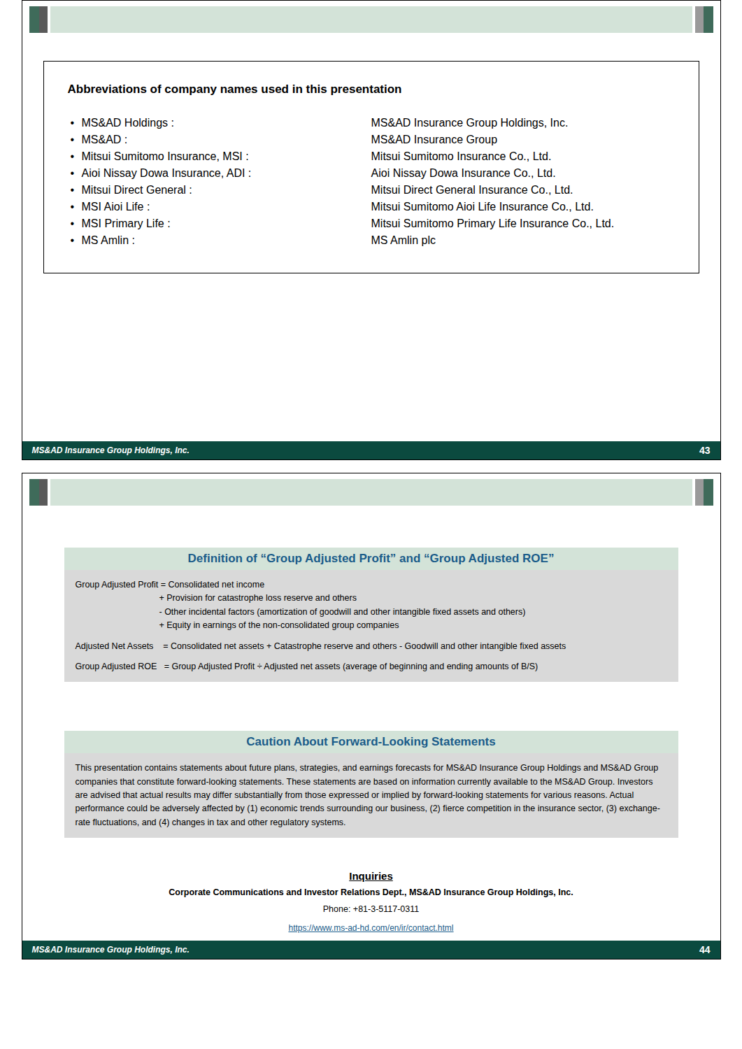Abbreviations of company names used in this presentation
| • MS&AD Holdings : | MS&AD Insurance Group Holdings, Inc. |
| • MS&AD : | MS&AD Insurance Group |
| • Mitsui Sumitomo Insurance, MSI : | Mitsui Sumitomo Insurance Co., Ltd. |
| • Aioi Nissay Dowa Insurance, ADI : | Aioi Nissay Dowa Insurance Co., Ltd. |
| • Mitsui Direct General : | Mitsui Direct General Insurance Co., Ltd. |
| • MSI Aioi Life : | Mitsui Sumitomo Aioi Life Insurance Co., Ltd. |
| • MSI Primary Life : | Mitsui Sumitomo Primary Life Insurance Co., Ltd. |
| • MS Amlin : | MS Amlin plc |
MS&AD Insurance Group Holdings, Inc. 43
Definition of “Group Adjusted Profit” and “Group Adjusted ROE”
Group Adjusted Profit = Consolidated net income
+ Provision for catastrophe loss reserve and others - Other incidental factors (amortization of goodwill and other intangible fixed assets and others) + Equity in earnings of the non-consolidated group companies
Adjusted Net Assets = Consolidated net assets + Catastrophe reserve and others - Goodwill and other intangible fixed assets
Group Adjusted ROE = Group Adjusted Profit ÷ Adjusted net assets (average of beginning and ending amounts of B/S)
Caution About Forward-Looking Statements
This presentation contains statements about future plans, strategies, and earnings forecasts for MS&AD Insurance Group Holdings and MS&AD Group companies that constitute forward-looking statements. These statements are based on information currently available to the MS&AD Group. Investors are advised that actual results may differ substantially from those expressed or implied by forward-looking statements for various reasons. Actual performance could be adversely affected by (1) economic trends surrounding our business, (2) fierce competition in the insurance sector, (3) exchange-rate fluctuations, and (4) changes in tax and other regulatory systems.
Inquiries
Corporate Communications and Investor Relations Dept., MS&AD Insurance Group Holdings, Inc.
Phone: +81-3-5117-0311
https://www.ms-ad-hd.com/en/ir/contact.html
MS&AD Insurance Group Holdings, Inc. 44